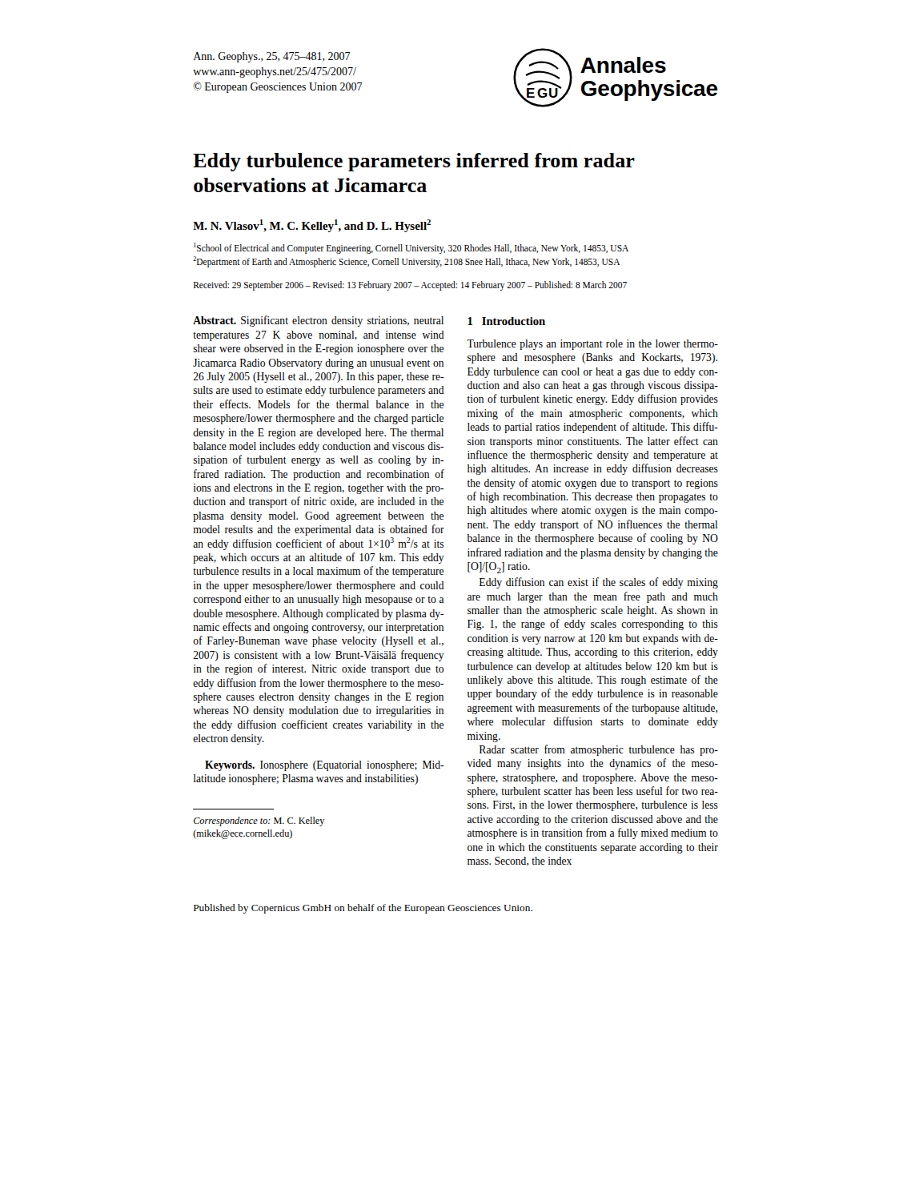Ann. Geophys., 25, 475–481, 2007
www.ann-geophys.net/25/475/2007/
© European Geosciences Union 2007
E G U
Annales
Geophysicae
Eddy turbulence parameters inferred from radar observations at Jicamarca
M. N. Vlasov1, M. C. Kelley1, and D. L. Hysell2
1School of Electrical and Computer Engineering, Cornell University, 320 Rhodes Hall, Ithaca, New York, 14853, USA
2Department of Earth and Atmospheric Science, Cornell University, 2108 Snee Hall, Ithaca, New York, 14853, USA
Received: 29 September 2006 – Revised: 13 February 2007 – Accepted: 14 February 2007 – Published: 8 March 2007
Abstract. Significant electron density striations, neutral temperatures 27 K above nominal, and intense wind shear were observed in the E-region ionosphere over the Jicamarca Radio Observatory during an unusual event on 26 July 2005 (Hysell et al., 2007). In this paper, these results are used to estimate eddy turbulence parameters and their effects. Models for the thermal balance in the mesosphere/lower thermosphere and the charged particle density in the E region are developed here. The thermal balance model includes eddy conduction and viscous dissipation of turbulent energy as well as cooling by infrared radiation. The production and recombination of ions and electrons in the E region, together with the production and transport of nitric oxide, are included in the plasma density model. Good agreement between the model results and the experimental data is obtained for an eddy diffusion coefficient of about 1×103 m2/s at its peak, which occurs at an altitude of 107 km. This eddy turbulence results in a local maximum of the temperature in the upper mesosphere/lower thermosphere and could correspond either to an unusually high mesopause or to a double mesosphere. Although complicated by plasma dynamic effects and ongoing controversy, our interpretation of Farley-Buneman wave phase velocity (Hysell et al., 2007) is consistent with a low Brunt-Väisälä frequency in the region of interest. Nitric oxide transport due to eddy diffusion from the lower thermosphere to the mesosphere causes electron density changes in the E region whereas NO density modulation due to irregularities in the eddy diffusion coefficient creates variability in the electron density.
Keywords. Ionosphere (Equatorial ionosphere; Mid-latitude ionosphere; Plasma waves and instabilities)
Correspondence to: M. C. Kelley
(mikek@ece.cornell.edu)
1 Introduction
Turbulence plays an important role in the lower thermosphere and mesosphere (Banks and Kockarts, 1973). Eddy turbulence can cool or heat a gas due to eddy conduction and also can heat a gas through viscous dissipation of turbulent kinetic energy. Eddy diffusion provides mixing of the main atmospheric components, which leads to partial ratios independent of altitude. This diffusion transports minor constituents. The latter effect can influence the thermospheric density and temperature at high altitudes. An increase in eddy diffusion decreases the density of atomic oxygen due to transport to regions of high recombination. This decrease then propagates to high altitudes where atomic oxygen is the main component. The eddy transport of NO influences the thermal balance in the thermosphere because of cooling by NO infrared radiation and the plasma density by changing the [O]/[O2] ratio.
Eddy diffusion can exist if the scales of eddy mixing are much larger than the mean free path and much smaller than the atmospheric scale height. As shown in Fig. 1, the range of eddy scales corresponding to this condition is very narrow at 120 km but expands with decreasing altitude. Thus, according to this criterion, eddy turbulence can develop at altitudes below 120 km but is unlikely above this altitude. This rough estimate of the upper boundary of the eddy turbulence is in reasonable agreement with measurements of the turbopause altitude, where molecular diffusion starts to dominate eddy mixing.
Radar scatter from atmospheric turbulence has provided many insights into the dynamics of the mesosphere, stratosphere, and troposphere. Above the mesosphere, turbulent scatter has been less useful for two reasons. First, in the lower thermosphere, turbulence is less active according to the criterion discussed above and the atmosphere is in transition from a fully mixed medium to one in which the constituents separate according to their mass. Second, the index
Published by Copernicus GmbH on behalf of the European Geosciences Union.